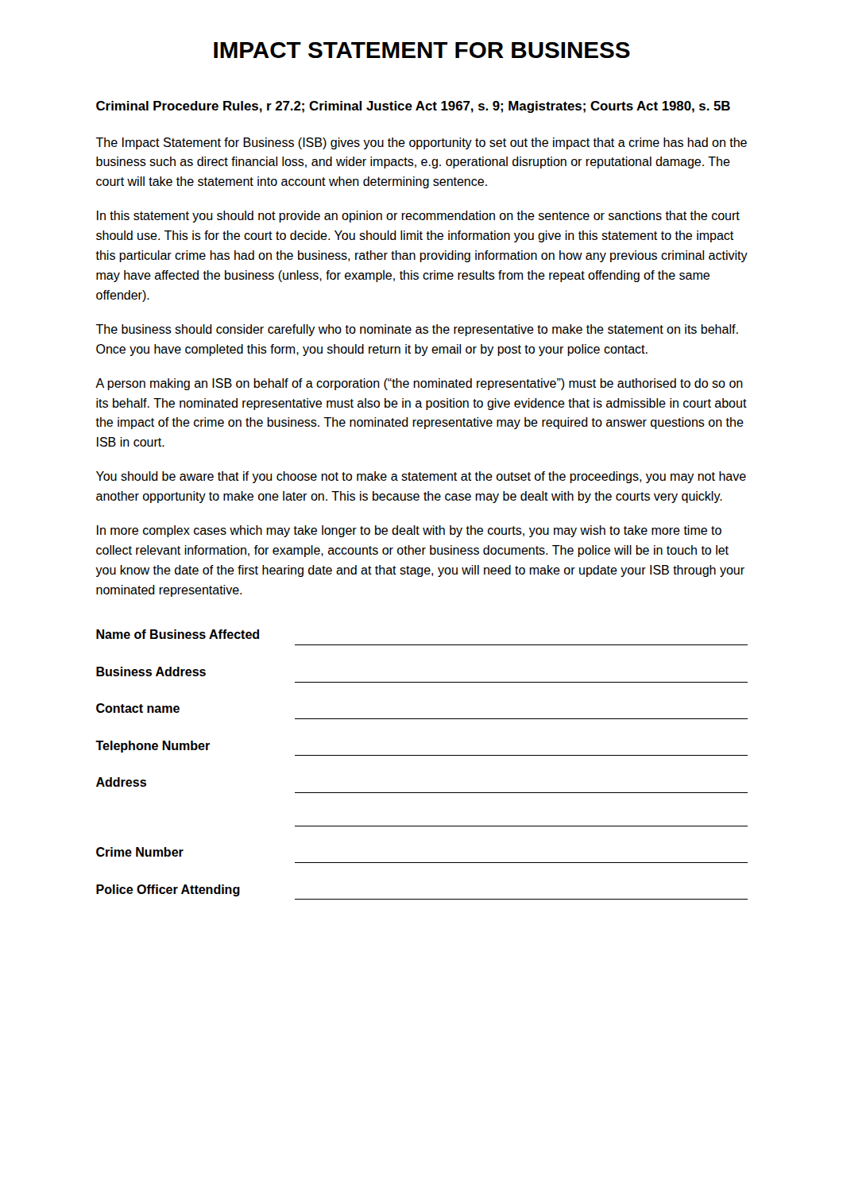IMPACT STATEMENT FOR BUSINESS
Criminal Procedure Rules, r 27.2; Criminal Justice Act 1967, s. 9; Magistrates; Courts Act 1980, s. 5B
The Impact Statement for Business (ISB) gives you the opportunity to set out the impact that a crime has had on the business such as direct financial loss, and wider impacts, e.g. operational disruption or reputational damage. The court will take the statement into account when determining sentence.
In this statement you should not provide an opinion or recommendation on the sentence or sanctions that the court should use. This is for the court to decide. You should limit the information you give in this statement to the impact this particular crime has had on the business, rather than providing information on how any previous criminal activity may have affected the business (unless, for example, this crime results from the repeat offending of the same offender).
The business should consider carefully who to nominate as the representative to make the statement on its behalf. Once you have completed this form, you should return it by email or by post to your police contact.
A person making an ISB on behalf of a corporation (“the nominated representative”) must be authorised to do so on its behalf. The nominated representative must also be in a position to give evidence that is admissible in court about the impact of the crime on the business. The nominated representative may be required to answer questions on the ISB in court.
You should be aware that if you choose not to make a statement at the outset of the proceedings, you may not have another opportunity to make one later on. This is because the case may be dealt with by the courts very quickly.
In more complex cases which may take longer to be dealt with by the courts, you may wish to take more time to collect relevant information, for example, accounts or other business documents. The police will be in touch to let you know the date of the first hearing date and at that stage, you will need to make or update your ISB through your nominated representative.
Name of Business Affected
Business Address
Contact name
Telephone Number
Address
Crime Number
Police Officer Attending